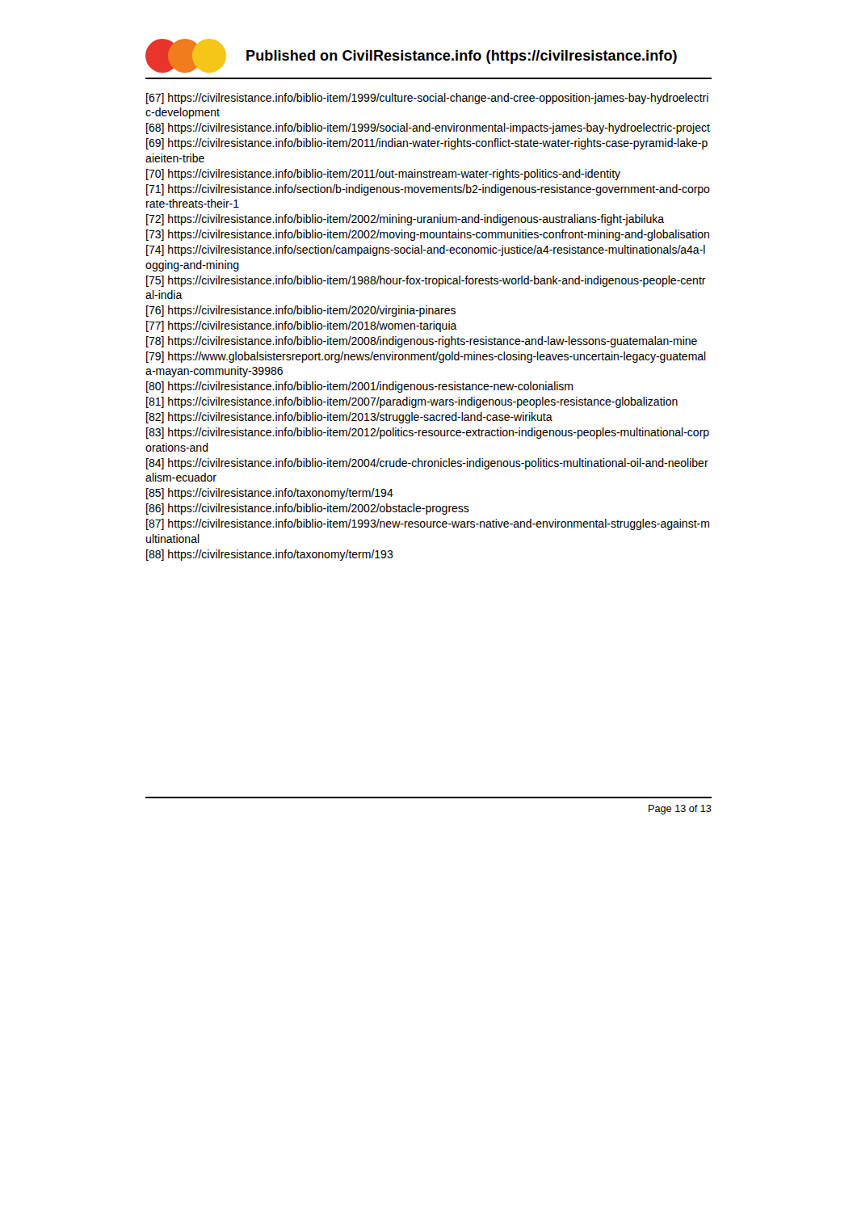Published on CivilResistance.info (https://civilresistance.info)
[67] https://civilresistance.info/biblio-item/1999/culture-social-change-and-cree-opposition-james-bay-hydroelectric-development
[68] https://civilresistance.info/biblio-item/1999/social-and-environmental-impacts-james-bay-hydroelectric-project
[69] https://civilresistance.info/biblio-item/2011/indian-water-rights-conflict-state-water-rights-case-pyramid-lake-paieiten-tribe
[70] https://civilresistance.info/biblio-item/2011/out-mainstream-water-rights-politics-and-identity
[71] https://civilresistance.info/section/b-indigenous-movements/b2-indigenous-resistance-government-and-corporate-threats-their-1
[72] https://civilresistance.info/biblio-item/2002/mining-uranium-and-indigenous-australians-fight-jabiluka
[73] https://civilresistance.info/biblio-item/2002/moving-mountains-communities-confront-mining-and-globalisation
[74] https://civilresistance.info/section/campaigns-social-and-economic-justice/a4-resistance-multinationals/a4a-logging-and-mining
[75] https://civilresistance.info/biblio-item/1988/hour-fox-tropical-forests-world-bank-and-indigenous-people-central-india
[76] https://civilresistance.info/biblio-item/2020/virginia-pinares
[77] https://civilresistance.info/biblio-item/2018/women-tariquia
[78] https://civilresistance.info/biblio-item/2008/indigenous-rights-resistance-and-law-lessons-guatemalan-mine
[79] https://www.globalsistersreport.org/news/environment/gold-mines-closing-leaves-uncertain-legacy-guatemala-mayan-community-39986
[80] https://civilresistance.info/biblio-item/2001/indigenous-resistance-new-colonialism
[81] https://civilresistance.info/biblio-item/2007/paradigm-wars-indigenous-peoples-resistance-globalization
[82] https://civilresistance.info/biblio-item/2013/struggle-sacred-land-case-wirikuta
[83] https://civilresistance.info/biblio-item/2012/politics-resource-extraction-indigenous-peoples-multinational-corporations-and
[84] https://civilresistance.info/biblio-item/2004/crude-chronicles-indigenous-politics-multinational-oil-and-neoliberalism-ecuador
[85] https://civilresistance.info/taxonomy/term/194
[86] https://civilresistance.info/biblio-item/2002/obstacle-progress
[87] https://civilresistance.info/biblio-item/1993/new-resource-wars-native-and-environmental-struggles-against-multinational
[88] https://civilresistance.info/taxonomy/term/193
Page 13 of 13